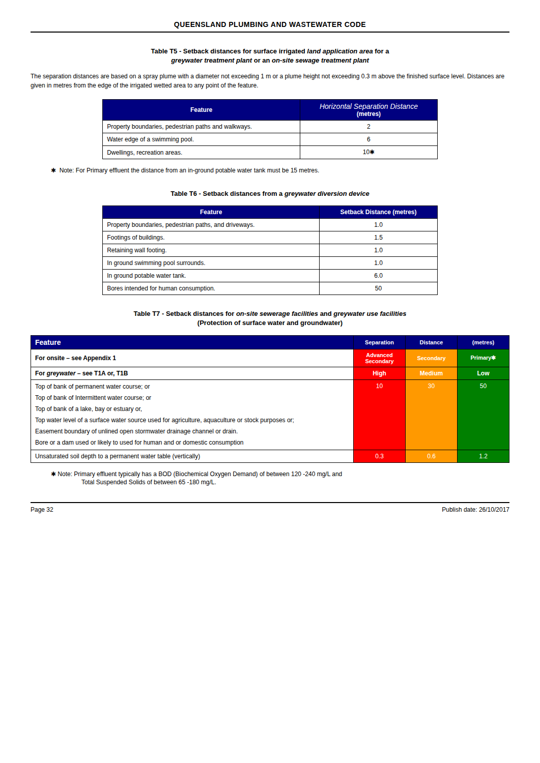QUEENSLAND PLUMBING AND WASTEWATER CODE
Table T5 - Setback distances for surface irrigated land application area for a
greywater treatment plant or an on-site sewage treatment plant
The separation distances are based on a spray plume with a diameter not exceeding 1 m or a plume height not exceeding 0.3 m above the finished surface level. Distances are given in metres from the edge of the irrigated wetted area to any point of the feature.
| Feature | Horizontal Separation Distance (metres) |
| --- | --- |
| Property boundaries, pedestrian paths and walkways. | 2 |
| Water edge of a swimming pool. | 6 |
| Dwellings, recreation areas. | 10 ✱ |
✱ Note: For Primary effluent the distance from an in-ground potable water tank must be 15 metres.
Table T6 - Setback distances from a greywater diversion device
| Feature | Setback Distance (metres) |
| --- | --- |
| Property boundaries, pedestrian paths, and driveways. | 1.0 |
| Footings of buildings. | 1.5 |
| Retaining wall footing. | 1.0 |
| In ground swimming pool surrounds. | 1.0 |
| In ground potable water tank. | 6.0 |
| Bores intended for human consumption. | 50 |
Table T7 - Setback distances for on-site sewerage facilities and greywater use facilities
(Protection of surface water and groundwater)
| Feature | Separation | Distance | (metres) |
| --- | --- | --- | --- |
| For onsite – see Appendix 1 | Advanced Secondary | Secondary | Primary ✱ |
| For greywater – see T1A or, T1B | High | Medium | Low |
| Top of bank of permanent water course; or Top of bank of Intermittent water course; or Top of bank of a lake, bay or estuary or, Top water level of a surface water source used for agriculture, aquaculture or stock purposes or; Easement boundary of unlined open stormwater drainage channel or drain. Bore or a dam used or likely to used for human and or domestic consumption | 10 | 30 | 50 |
| Unsaturated soil depth to a permanent water table (vertically) | 0.3 | 0.6 | 1.2 |
✱ Note: Primary effluent typically has a BOD (Biochemical Oxygen Demand) of between 120 -240 mg/L and Total Suspended Solids of between 65 -180 mg/L.
Page 32 Publish date: 26/10/2017